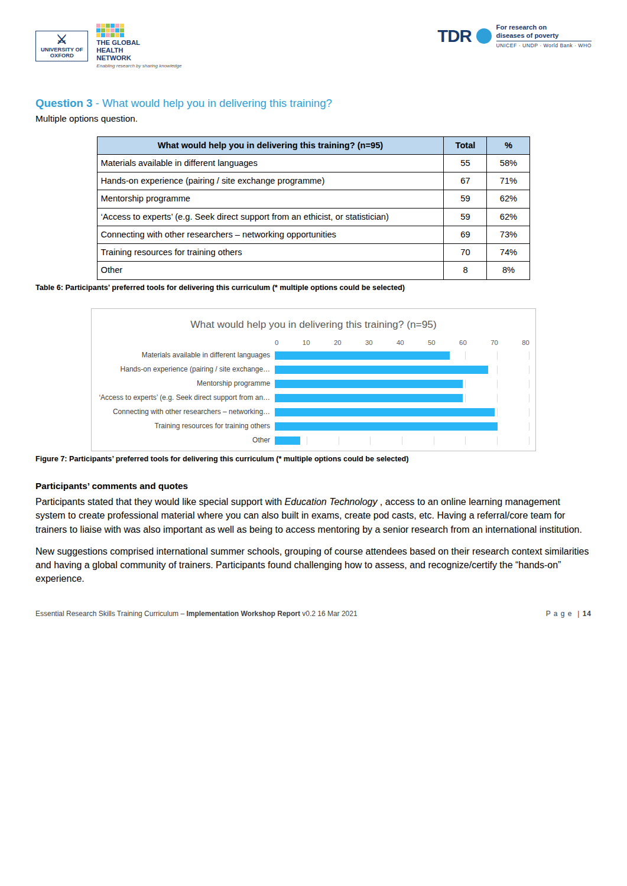⚔ UNIVERSITY OF
OXFORD
THE GLOBAL
HEALTH
NETWORK
Enabling research by sharing knowledge
TDR
For research on
diseases of poverty
UNICEF · UNDP · World Bank · WHO
Question 3 - What would help you in delivering this training?
Multiple options question.
| What would help you in delivering this training? (n=95) | Total | % |
| --- | --- | --- |
| Materials available in different languages | 55 | 58% |
| Hands-on experience (pairing / site exchange programme) | 67 | 71% |
| Mentorship programme | 59 | 62% |
| ‘Access to experts’ (e.g. Seek direct support from an ethicist, or statistician) | 59 | 62% |
| Connecting with other researchers – networking opportunities | 69 | 73% |
| Training resources for training others | 70 | 74% |
| Other | 8 | 8% |
Table 6: Participants’ preferred tools for delivering this curriculum (* multiple options could be selected)
What would help you in delivering this training? (n=95)
01020304050607080
Materials available in different languages
Hands-on experience (pairing / site exchange…
Mentorship programme
‘Access to experts’ (e.g. Seek direct support from an…
Connecting with other researchers – networking…
Training resources for training others
Other
Figure 7: Participants’ preferred tools for delivering this curriculum (* multiple options could be selected)
Participants’ comments and quotes
Participants stated that they would like special support with Education Technology , access to an online learning management system to create professional material where you can also built in exams, create pod casts, etc. Having a referral/core team for trainers to liaise with was also important as well as being to access mentoring by a senior research from an international institution.
New suggestions comprised international summer schools, grouping of course attendees based on their research context similarities and having a global community of trainers. Participants found challenging how to assess, and recognize/certify the “hands-on” experience.
Essential Research Skills Training Curriculum – Implementation Workshop Report v0.2 16 Mar 2021
P a g e | 14